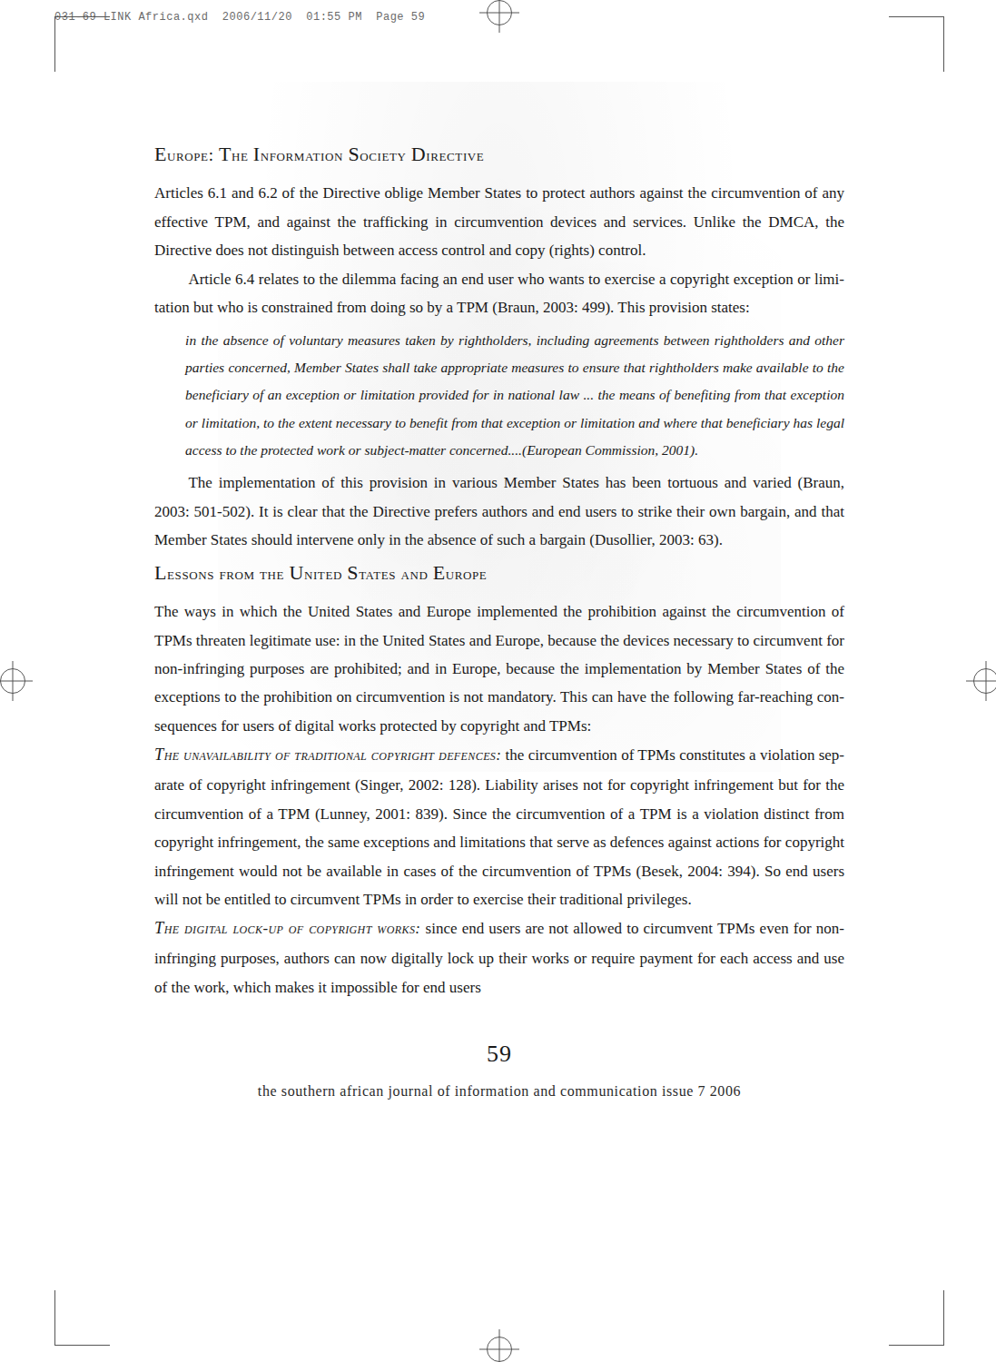031-69 LINK Africa.qxd 2006/11/20 01:55 PM Page 59
Europe: The Information Society Directive
Articles 6.1 and 6.2 of the Directive oblige Member States to protect authors against the circumvention of any effective TPM, and against the trafficking in circumvention devices and services. Unlike the DMCA, the Directive does not distinguish between access control and copy (rights) control.
Article 6.4 relates to the dilemma facing an end user who wants to exercise a copyright exception or limitation but who is constrained from doing so by a TPM (Braun, 2003: 499). This provision states:
in the absence of voluntary measures taken by rightholders, including agreements between rightholders and other parties concerned, Member States shall take appropriate measures to ensure that rightholders make available to the beneficiary of an exception or limitation provided for in national law ... the means of benefiting from that exception or limitation, to the extent necessary to benefit from that exception or limitation and where that beneficiary has legal access to the protected work or subject-matter concerned....(European Commission, 2001).
The implementation of this provision in various Member States has been tortuous and varied (Braun, 2003: 501-502). It is clear that the Directive prefers authors and end users to strike their own bargain, and that Member States should intervene only in the absence of such a bargain (Dusollier, 2003: 63).
Lessons from the United States and Europe
The ways in which the United States and Europe implemented the prohibition against the circumvention of TPMs threaten legitimate use: in the United States and Europe, because the devices necessary to circumvent for non-infringing purposes are prohibited; and in Europe, because the implementation by Member States of the exceptions to the prohibition on circumvention is not mandatory. This can have the following far-reaching consequences for users of digital works protected by copyright and TPMs:
The unavailability of traditional copyright defences: the circumvention of TPMs constitutes a violation separate of copyright infringement (Singer, 2002: 128). Liability arises not for copyright infringement but for the circumvention of a TPM (Lunney, 2001: 839). Since the circumvention of a TPM is a violation distinct from copyright infringement, the same exceptions and limitations that serve as defences against actions for copyright infringement would not be available in cases of the circumvention of TPMs (Besek, 2004: 394). So end users will not be entitled to circumvent TPMs in order to exercise their traditional privileges.
The digital lock-up of copyright works: since end users are not allowed to circumvent TPMs even for non-infringing purposes, authors can now digitally lock up their works or require payment for each access and use of the work, which makes it impossible for end users
59
the southern african journal of information and communication issue 7 2006